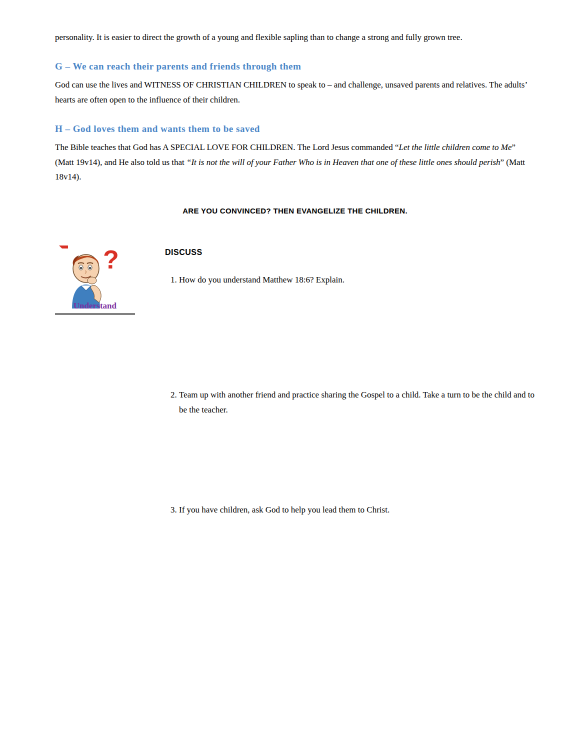personality. It is easier to direct the growth of a young and flexible sapling than to change a strong and fully grown tree.
G – We can reach their parents and friends through them
God can use the lives and witness of Christian children to speak to – and challenge, unsaved parents and relatives. The adults’ hearts are often open to the influence of their children.
H – God loves them and wants them to be saved
The Bible teaches that God has a special love for children. The Lord Jesus commanded “Let the little children come to Me” (Matt 19v14), and He also told us that “It is not the will of your Father Who is in Heaven that one of these little ones should perish” (Matt 18v14).
ARE YOU CONVINCED? THEN EVANGELIZE THE CHILDREN.
? Understand
DISCUSS
How do you understand Matthew 18:6? Explain.
Team up with another friend and practice sharing the Gospel to a child. Take a turn to be the child and to be the teacher.
If you have children, ask God to help you lead them to Christ.